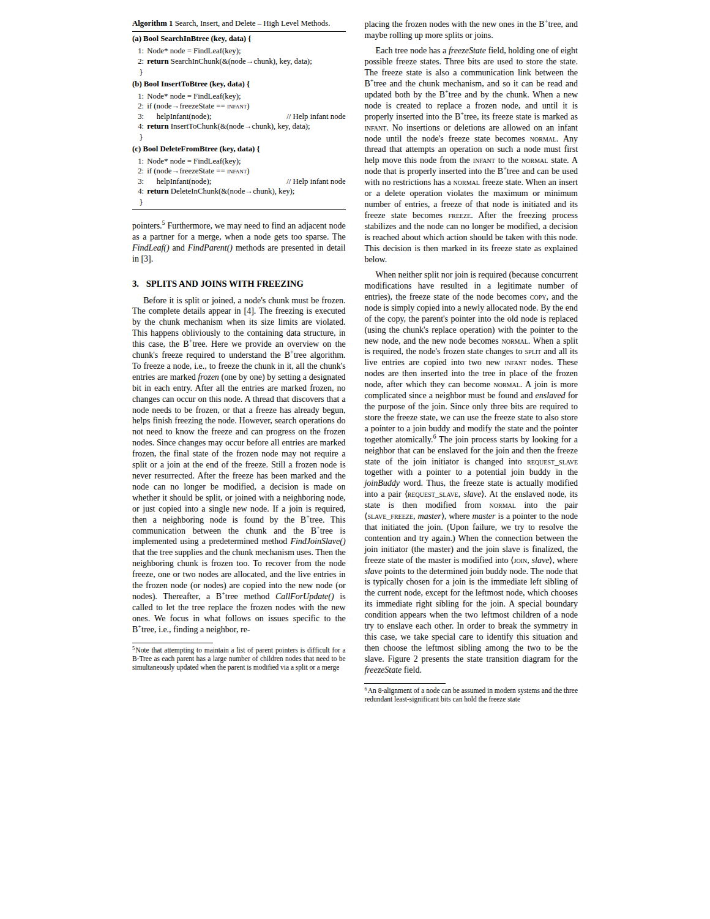Algorithm 1 Search, Insert, and Delete – High Level Methods.
(a) Bool SearchInBtree (key, data) {
1: Node* node = FindLeaf(key);
2: return SearchInChunk(&(node→chunk), key, data);
}
(b) Bool InsertToBtree (key, data) {
1: Node* node = FindLeaf(key);
2: if (node→freezeState == infant)
3: helpInfant(node); // Help infant node
4: return InsertToChunk(&(node→chunk), key, data);
}
(c) Bool DeleteFromBtree (key, data) {
1: Node* node = FindLeaf(key);
2: if (node→freezeState == infant)
3: helpInfant(node); // Help infant node
4: return DeleteInChunk(&(node→chunk), key);
}
pointers.5 Furthermore, we may need to find an adjacent node as a partner for a merge, when a node gets too sparse. The FindLeaf() and FindParent() methods are presented in detail in [3].
3. SPLITS AND JOINS WITH FREEZING
Before it is split or joined, a node's chunk must be frozen. The complete details appear in [4]. The freezing is executed by the chunk mechanism when its size limits are violated. This happens obliviously to the containing data structure, in this case, the B+tree. Here we provide an overview on the chunk's freeze required to understand the B+tree algorithm. To freeze a node, i.e., to freeze the chunk in it, all the chunk's entries are marked frozen (one by one) by setting a designated bit in each entry. After all the entries are marked frozen, no changes can occur on this node. A thread that discovers that a node needs to be frozen, or that a freeze has already begun, helps finish freezing the node. However, search operations do not need to know the freeze and can progress on the frozen nodes. Since changes may occur before all entries are marked frozen, the final state of the frozen node may not require a split or a join at the end of the freeze. Still a frozen node is never resurrected. After the freeze has been marked and the node can no longer be modified, a decision is made on whether it should be split, or joined with a neighboring node, or just copied into a single new node. If a join is required, then a neighboring node is found by the B+tree. This communication between the chunk and the B+tree is implemented using a predetermined method FindJoinSlave() that the tree supplies and the chunk mechanism uses. Then the neighboring chunk is frozen too. To recover from the node freeze, one or two nodes are allocated, and the live entries in the frozen node (or nodes) are copied into the new node (or nodes). Thereafter, a B+tree method CallForUpdate() is called to let the tree replace the frozen nodes with the new ones. We focus in what follows on issues specific to the B+tree, i.e., finding a neighbor, re-
5Note that attempting to maintain a list of parent pointers is difficult for a B-Tree as each parent has a large number of children nodes that need to be simultaneously updated when the parent is modified via a split or a merge
placing the frozen nodes with the new ones in the B+tree, and maybe rolling up more splits or joins.
Each tree node has a freezeState field, holding one of eight possible freeze states. Three bits are used to store the state. The freeze state is also a communication link between the B+tree and the chunk mechanism, and so it can be read and updated both by the B+tree and by the chunk. When a new node is created to replace a frozen node, and until it is properly inserted into the B+tree, its freeze state is marked as infant. No insertions or deletions are allowed on an infant node until the node's freeze state becomes normal. Any thread that attempts an operation on such a node must first help move this node from the infant to the normal state. A node that is properly inserted into the B+tree and can be used with no restrictions has a normal freeze state. When an insert or a delete operation violates the maximum or minimum number of entries, a freeze of that node is initiated and its freeze state becomes freeze. After the freezing process stabilizes and the node can no longer be modified, a decision is reached about which action should be taken with this node. This decision is then marked in its freeze state as explained below.
When neither split nor join is required (because concurrent modifications have resulted in a legitimate number of entries), the freeze state of the node becomes copy, and the node is simply copied into a newly allocated node. By the end of the copy, the parent's pointer into the old node is replaced (using the chunk's replace operation) with the pointer to the new node, and the new node becomes normal. When a split is required, the node's frozen state changes to split and all its live entries are copied into two new infant nodes. These nodes are then inserted into the tree in place of the frozen node, after which they can become normal. A join is more complicated since a neighbor must be found and enslaved for the purpose of the join. Since only three bits are required to store the freeze state, we can use the freeze state to also store a pointer to a join buddy and modify the state and the pointer together atomically.6 The join process starts by looking for a neighbor that can be enslaved for the join and then the freeze state of the join initiator is changed into request_slave together with a pointer to a potential join buddy in the joinBuddy word. Thus, the freeze state is actually modified into a pair ⟨request_slave, slave⟩. At the enslaved node, its state is then modified from normal into the pair ⟨slave_freeze, master⟩, where master is a pointer to the node that initiated the join. (Upon failure, we try to resolve the contention and try again.) When the connection between the join initiator (the master) and the join slave is finalized, the freeze state of the master is modified into ⟨join, slave⟩, where slave points to the determined join buddy node. The node that is typically chosen for a join is the immediate left sibling of the current node, except for the leftmost node, which chooses its immediate right sibling for the join. A special boundary condition appears when the two leftmost children of a node try to enslave each other. In order to break the symmetry in this case, we take special care to identify this situation and then choose the leftmost sibling among the two to be the slave. Figure 2 presents the state transition diagram for the freezeState field.
6An 8-alignment of a node can be assumed in modern systems and the three redundant least-significant bits can hold the freeze state